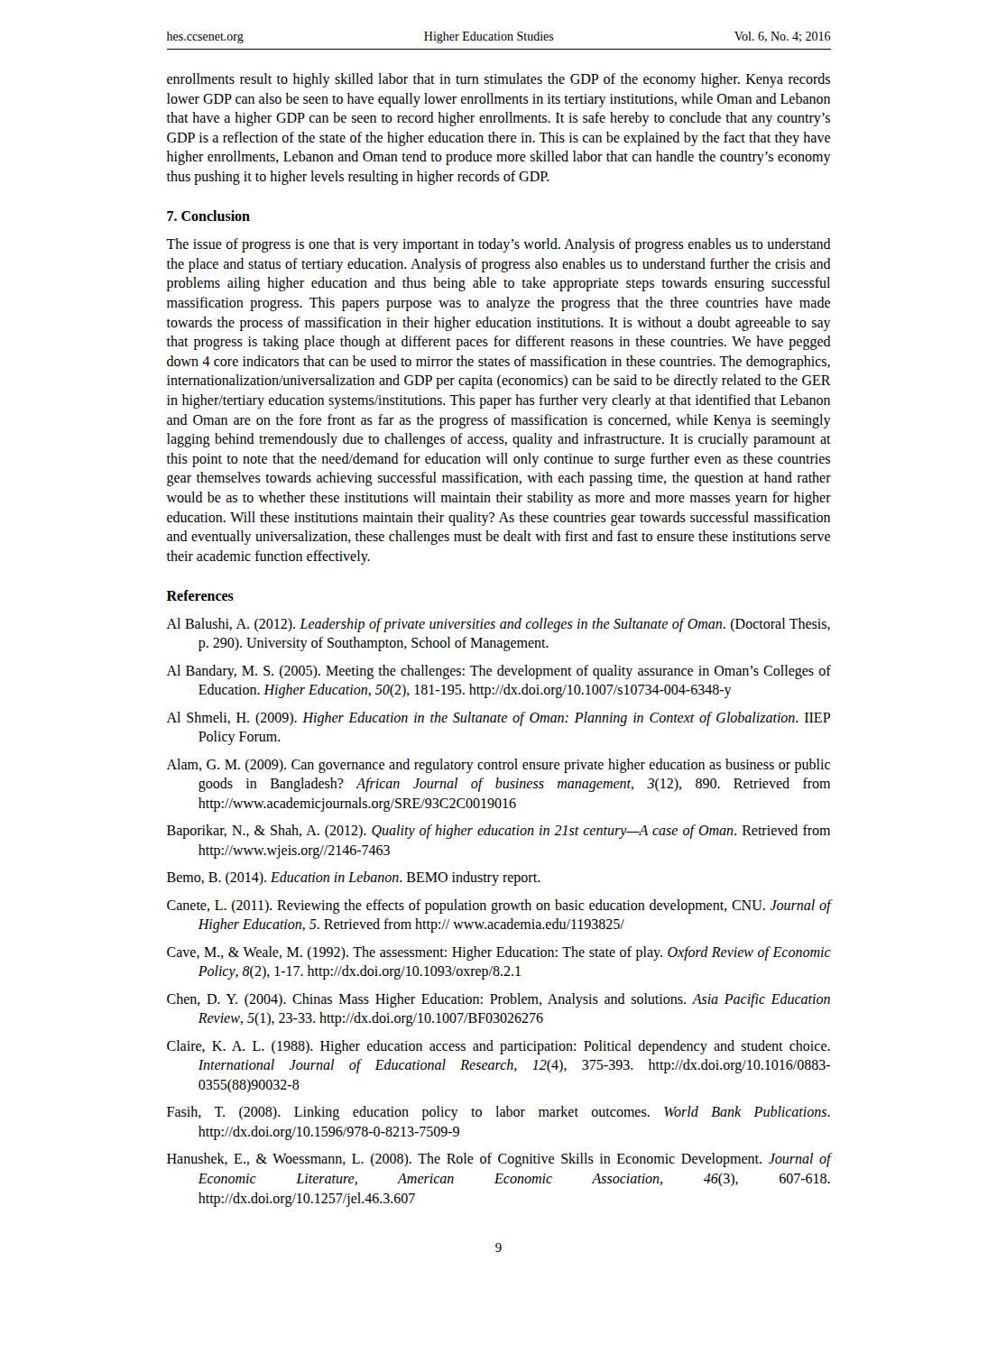hes.ccsenet.org Higher Education Studies Vol. 6, No. 4; 2016
enrollments result to highly skilled labor that in turn stimulates the GDP of the economy higher. Kenya records lower GDP can also be seen to have equally lower enrollments in its tertiary institutions, while Oman and Lebanon that have a higher GDP can be seen to record higher enrollments. It is safe hereby to conclude that any country’s GDP is a reflection of the state of the higher education there in. This is can be explained by the fact that they have higher enrollments, Lebanon and Oman tend to produce more skilled labor that can handle the country’s economy thus pushing it to higher levels resulting in higher records of GDP.
7. Conclusion
The issue of progress is one that is very important in today’s world. Analysis of progress enables us to understand the place and status of tertiary education. Analysis of progress also enables us to understand further the crisis and problems ailing higher education and thus being able to take appropriate steps towards ensuring successful massification progress. This papers purpose was to analyze the progress that the three countries have made towards the process of massification in their higher education institutions. It is without a doubt agreeable to say that progress is taking place though at different paces for different reasons in these countries. We have pegged down 4 core indicators that can be used to mirror the states of massification in these countries. The demographics, internationalization/universalization and GDP per capita (economics) can be said to be directly related to the GER in higher/tertiary education systems/institutions. This paper has further very clearly at that identified that Lebanon and Oman are on the fore front as far as the progress of massification is concerned, while Kenya is seemingly lagging behind tremendously due to challenges of access, quality and infrastructure. It is crucially paramount at this point to note that the need/demand for education will only continue to surge further even as these countries gear themselves towards achieving successful massification, with each passing time, the question at hand rather would be as to whether these institutions will maintain their stability as more and more masses yearn for higher education. Will these institutions maintain their quality? As these countries gear towards successful massification and eventually universalization, these challenges must be dealt with first and fast to ensure these institutions serve their academic function effectively.
References
Al Balushi, A. (2012). Leadership of private universities and colleges in the Sultanate of Oman. (Doctoral Thesis, p. 290). University of Southampton, School of Management.
Al Bandary, M. S. (2005). Meeting the challenges: The development of quality assurance in Oman’s Colleges of Education. Higher Education, 50(2), 181-195. http://dx.doi.org/10.1007/s10734-004-6348-y
Al Shmeli, H. (2009). Higher Education in the Sultanate of Oman: Planning in Context of Globalization. IIEP Policy Forum.
Alam, G. M. (2009). Can governance and regulatory control ensure private higher education as business or public goods in Bangladesh? African Journal of business management, 3(12), 890. Retrieved from http://www.academicjournals.org/SRE/93C2C0019016
Baporikar, N., & Shah, A. (2012). Quality of higher education in 21st century—A case of Oman. Retrieved from http://www.wjeis.org//2146-7463
Bemo, B. (2014). Education in Lebanon. BEMO industry report.
Canete, L. (2011). Reviewing the effects of population growth on basic education development, CNU. Journal of Higher Education, 5. Retrieved from http:// www.academia.edu/1193825/
Cave, M., & Weale, M. (1992). The assessment: Higher Education: The state of play. Oxford Review of Economic Policy, 8(2), 1-17. http://dx.doi.org/10.1093/oxrep/8.2.1
Chen, D. Y. (2004). Chinas Mass Higher Education: Problem, Analysis and solutions. Asia Pacific Education Review, 5(1), 23-33. http://dx.doi.org/10.1007/BF03026276
Claire, K. A. L. (1988). Higher education access and participation: Political dependency and student choice. International Journal of Educational Research, 12(4), 375-393. http://dx.doi.org/10.1016/0883-0355(88)90032-8
Fasih, T. (2008). Linking education policy to labor market outcomes. World Bank Publications. http://dx.doi.org/10.1596/978-0-8213-7509-9
Hanushek, E., & Woessmann, L. (2008). The Role of Cognitive Skills in Economic Development. Journal of Economic Literature, American Economic Association, 46(3), 607-618. http://dx.doi.org/10.1257/jel.46.3.607
9